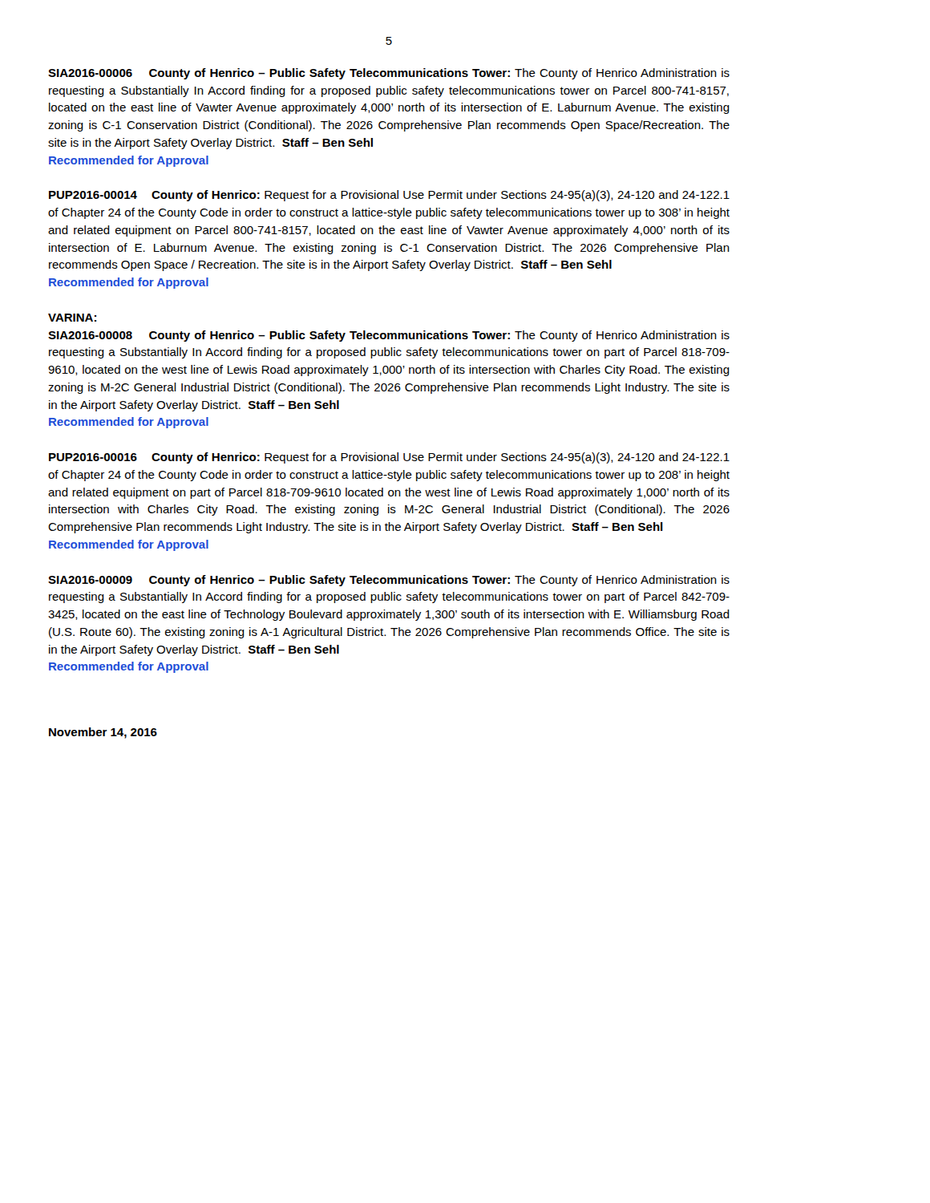5
SIA2016-00006 County of Henrico – Public Safety Telecommunications Tower: The County of Henrico Administration is requesting a Substantially In Accord finding for a proposed public safety telecommunications tower on Parcel 800-741-8157, located on the east line of Vawter Avenue approximately 4,000’ north of its intersection of E. Laburnum Avenue. The existing zoning is C-1 Conservation District (Conditional). The 2026 Comprehensive Plan recommends Open Space/Recreation. The site is in the Airport Safety Overlay District. Staff – Ben Sehl
Recommended for Approval
PUP2016-00014 County of Henrico: Request for a Provisional Use Permit under Sections 24-95(a)(3), 24-120 and 24-122.1 of Chapter 24 of the County Code in order to construct a lattice-style public safety telecommunications tower up to 308’ in height and related equipment on Parcel 800-741-8157, located on the east line of Vawter Avenue approximately 4,000’ north of its intersection of E. Laburnum Avenue. The existing zoning is C-1 Conservation District. The 2026 Comprehensive Plan recommends Open Space / Recreation. The site is in the Airport Safety Overlay District. Staff – Ben Sehl
Recommended for Approval
VARINA:
SIA2016-00008 County of Henrico – Public Safety Telecommunications Tower: The County of Henrico Administration is requesting a Substantially In Accord finding for a proposed public safety telecommunications tower on part of Parcel 818-709-9610, located on the west line of Lewis Road approximately 1,000’ north of its intersection with Charles City Road. The existing zoning is M-2C General Industrial District (Conditional). The 2026 Comprehensive Plan recommends Light Industry. The site is in the Airport Safety Overlay District. Staff – Ben Sehl
Recommended for Approval
PUP2016-00016 County of Henrico: Request for a Provisional Use Permit under Sections 24-95(a)(3), 24-120 and 24-122.1 of Chapter 24 of the County Code in order to construct a lattice-style public safety telecommunications tower up to 208’ in height and related equipment on part of Parcel 818-709-9610 located on the west line of Lewis Road approximately 1,000’ north of its intersection with Charles City Road. The existing zoning is M-2C General Industrial District (Conditional). The 2026 Comprehensive Plan recommends Light Industry. The site is in the Airport Safety Overlay District. Staff – Ben Sehl
Recommended for Approval
SIA2016-00009 County of Henrico – Public Safety Telecommunications Tower: The County of Henrico Administration is requesting a Substantially In Accord finding for a proposed public safety telecommunications tower on part of Parcel 842-709-3425, located on the east line of Technology Boulevard approximately 1,300’ south of its intersection with E. Williamsburg Road (U.S. Route 60). The existing zoning is A-1 Agricultural District. The 2026 Comprehensive Plan recommends Office. The site is in the Airport Safety Overlay District. Staff – Ben Sehl
Recommended for Approval
November 14, 2016